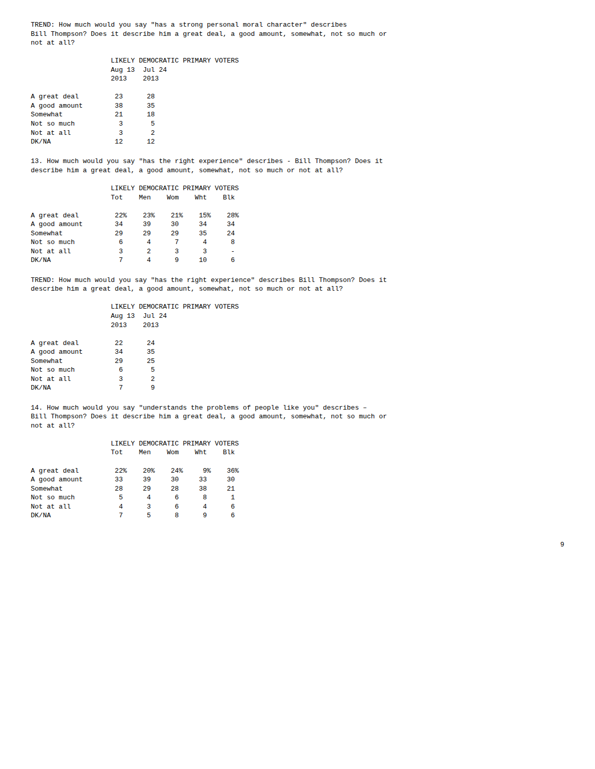TREND: How much would you say "has a strong personal moral character" describes
Bill Thompson? Does it describe him a great deal, a good amount, somewhat, not so much or
not at all?

                    LIKELY DEMOCRATIC PRIMARY VOTERS
                    Aug 13  Jul 24
                    2013    2013

A great deal         23      28
A good amount        38      35
Somewhat             21      18
Not so much           3       5
Not at all            3       2
DK/NA                12      12
13. How much would you say "has the right experience" describes - Bill Thompson? Does it
describe him a great deal, a good amount, somewhat, not so much or not at all?

                    LIKELY DEMOCRATIC PRIMARY VOTERS
                    Tot    Men    Wom    Wht    Blk

A great deal         22%    23%    21%    15%    28%
A good amount        34     39     30     34     34
Somewhat             29     29     29     35     24
Not so much           6      4      7      4      8
Not at all            3      2      3      3      -
DK/NA                 7      4      9     10      6
TREND: How much would you say "has the right experience" describes Bill Thompson? Does it
describe him a great deal, a good amount, somewhat, not so much or not at all?

                    LIKELY DEMOCRATIC PRIMARY VOTERS
                    Aug 13  Jul 24
                    2013    2013

A great deal         22      24
A good amount        34      35
Somewhat             29      25
Not so much           6       5
Not at all            3       2
DK/NA                 7       9
14. How much would you say "understands the problems of people like you" describes –
Bill Thompson? Does it describe him a great deal, a good amount, somewhat, not so much or
not at all?

                    LIKELY DEMOCRATIC PRIMARY VOTERS
                    Tot    Men    Wom    Wht    Blk

A great deal         22%    20%    24%     9%    36%
A good amount        33     39     30     33     30
Somewhat             28     29     28     38     21
Not so much           5      4      6      8      1
Not at all            4      3      6      4      6
DK/NA                 7      5      8      9      6
9